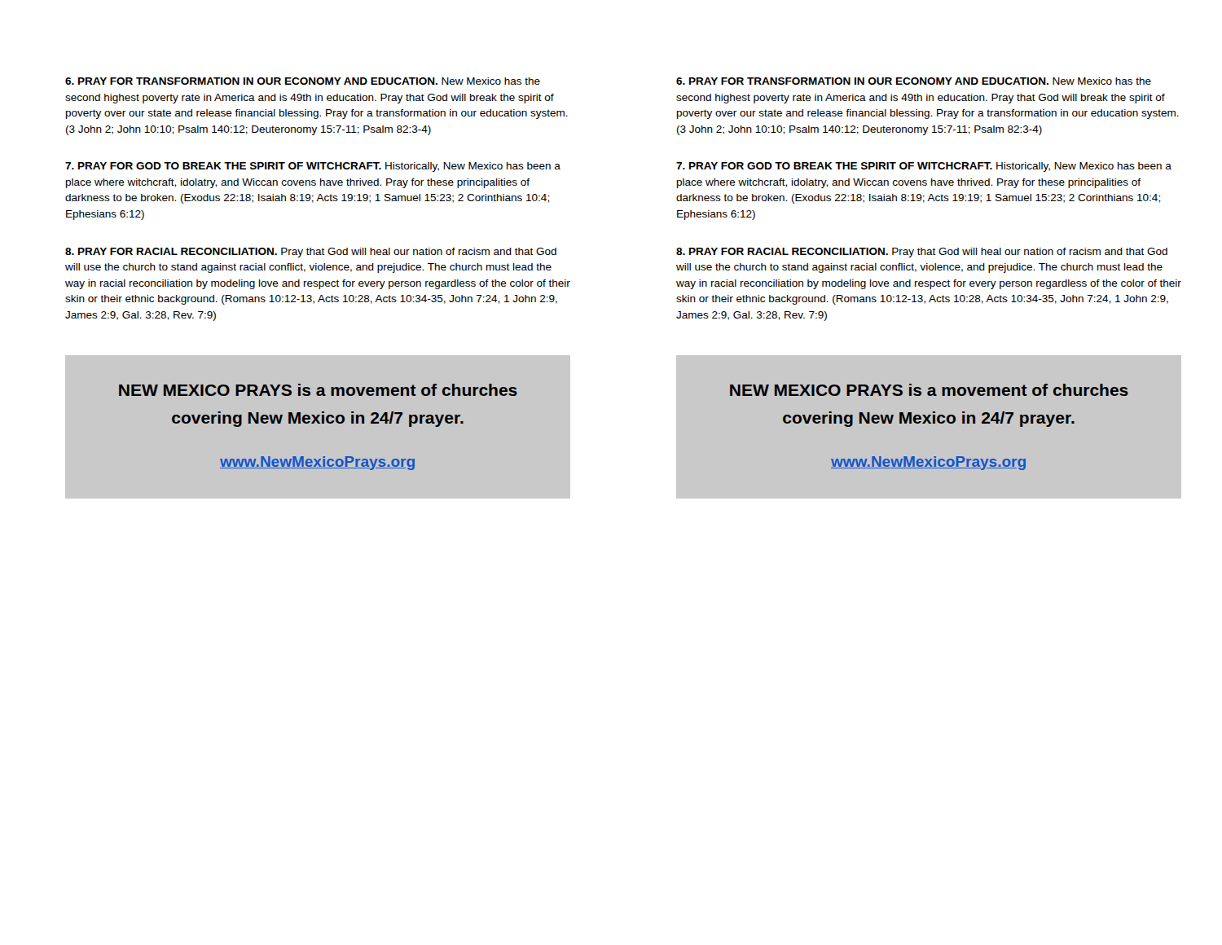6. PRAY FOR TRANSFORMATION IN OUR ECONOMY AND EDUCATION. New Mexico has the second highest poverty rate in America and is 49th in education. Pray that God will break the spirit of poverty over our state and release financial blessing. Pray for a transformation in our education system. (3 John 2; John 10:10; Psalm 140:12; Deuteronomy 15:7-11; Psalm 82:3-4)
7. PRAY FOR GOD TO BREAK THE SPIRIT OF WITCHCRAFT. Historically, New Mexico has been a place where witchcraft, idolatry, and Wiccan covens have thrived. Pray for these principalities of darkness to be broken. (Exodus 22:18; Isaiah 8:19; Acts 19:19; 1 Samuel 15:23; 2 Corinthians 10:4; Ephesians 6:12)
8. PRAY FOR RACIAL RECONCILIATION. Pray that God will heal our nation of racism and that God will use the church to stand against racial conflict, violence, and prejudice. The church must lead the way in racial reconciliation by modeling love and respect for every person regardless of the color of their skin or their ethnic background. (Romans 10:12-13, Acts 10:28, Acts 10:34-35, John 7:24, 1 John 2:9, James 2:9, Gal. 3:28, Rev. 7:9)
NEW MEXICO PRAYS is a movement of churches covering New Mexico in 24/7 prayer.
www.NewMexicoPrays.org
6. PRAY FOR TRANSFORMATION IN OUR ECONOMY AND EDUCATION. New Mexico has the second highest poverty rate in America and is 49th in education. Pray that God will break the spirit of poverty over our state and release financial blessing. Pray for a transformation in our education system. (3 John 2; John 10:10; Psalm 140:12; Deuteronomy 15:7-11; Psalm 82:3-4)
7. PRAY FOR GOD TO BREAK THE SPIRIT OF WITCHCRAFT. Historically, New Mexico has been a place where witchcraft, idolatry, and Wiccan covens have thrived. Pray for these principalities of darkness to be broken. (Exodus 22:18; Isaiah 8:19; Acts 19:19; 1 Samuel 15:23; 2 Corinthians 10:4; Ephesians 6:12)
8. PRAY FOR RACIAL RECONCILIATION. Pray that God will heal our nation of racism and that God will use the church to stand against racial conflict, violence, and prejudice. The church must lead the way in racial reconciliation by modeling love and respect for every person regardless of the color of their skin or their ethnic background. (Romans 10:12-13, Acts 10:28, Acts 10:34-35, John 7:24, 1 John 2:9, James 2:9, Gal. 3:28, Rev. 7:9)
NEW MEXICO PRAYS is a movement of churches covering New Mexico in 24/7 prayer.
www.NewMexicoPrays.org